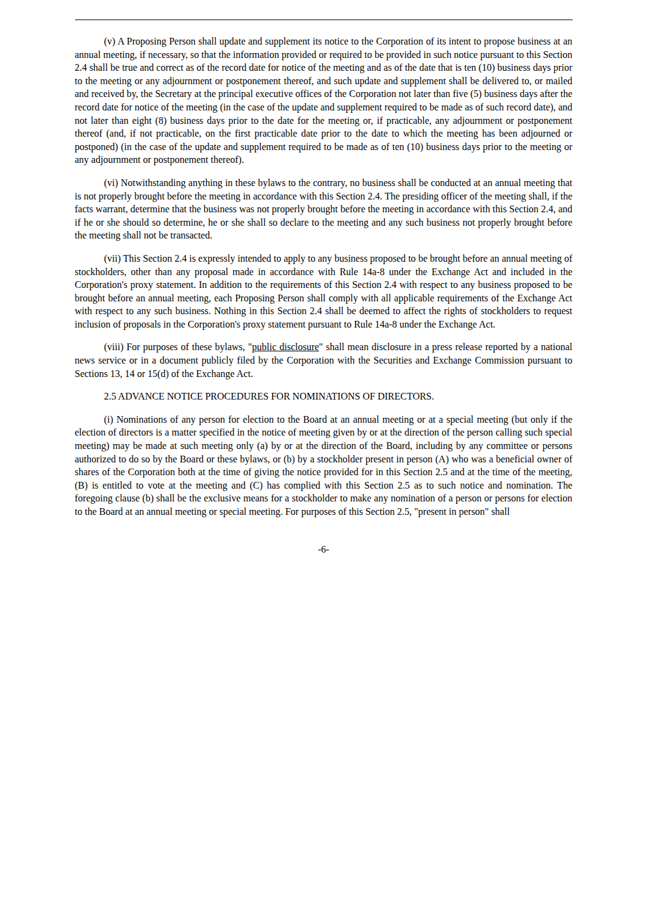(v) A Proposing Person shall update and supplement its notice to the Corporation of its intent to propose business at an annual meeting, if necessary, so that the information provided or required to be provided in such notice pursuant to this Section 2.4 shall be true and correct as of the record date for notice of the meeting and as of the date that is ten (10) business days prior to the meeting or any adjournment or postponement thereof, and such update and supplement shall be delivered to, or mailed and received by, the Secretary at the principal executive offices of the Corporation not later than five (5) business days after the record date for notice of the meeting (in the case of the update and supplement required to be made as of such record date), and not later than eight (8) business days prior to the date for the meeting or, if practicable, any adjournment or postponement thereof (and, if not practicable, on the first practicable date prior to the date to which the meeting has been adjourned or postponed) (in the case of the update and supplement required to be made as of ten (10) business days prior to the meeting or any adjournment or postponement thereof).
(vi) Notwithstanding anything in these bylaws to the contrary, no business shall be conducted at an annual meeting that is not properly brought before the meeting in accordance with this Section 2.4. The presiding officer of the meeting shall, if the facts warrant, determine that the business was not properly brought before the meeting in accordance with this Section 2.4, and if he or she should so determine, he or she shall so declare to the meeting and any such business not properly brought before the meeting shall not be transacted.
(vii) This Section 2.4 is expressly intended to apply to any business proposed to be brought before an annual meeting of stockholders, other than any proposal made in accordance with Rule 14a-8 under the Exchange Act and included in the Corporation's proxy statement. In addition to the requirements of this Section 2.4 with respect to any business proposed to be brought before an annual meeting, each Proposing Person shall comply with all applicable requirements of the Exchange Act with respect to any such business. Nothing in this Section 2.4 shall be deemed to affect the rights of stockholders to request inclusion of proposals in the Corporation's proxy statement pursuant to Rule 14a-8 under the Exchange Act.
(viii) For purposes of these bylaws, "public disclosure" shall mean disclosure in a press release reported by a national news service or in a document publicly filed by the Corporation with the Securities and Exchange Commission pursuant to Sections 13, 14 or 15(d) of the Exchange Act.
2.5 ADVANCE NOTICE PROCEDURES FOR NOMINATIONS OF DIRECTORS.
(i) Nominations of any person for election to the Board at an annual meeting or at a special meeting (but only if the election of directors is a matter specified in the notice of meeting given by or at the direction of the person calling such special meeting) may be made at such meeting only (a) by or at the direction of the Board, including by any committee or persons authorized to do so by the Board or these bylaws, or (b) by a stockholder present in person (A) who was a beneficial owner of shares of the Corporation both at the time of giving the notice provided for in this Section 2.5 and at the time of the meeting, (B) is entitled to vote at the meeting and (C) has complied with this Section 2.5 as to such notice and nomination. The foregoing clause (b) shall be the exclusive means for a stockholder to make any nomination of a person or persons for election to the Board at an annual meeting or special meeting. For purposes of this Section 2.5, "present in person" shall
-6-